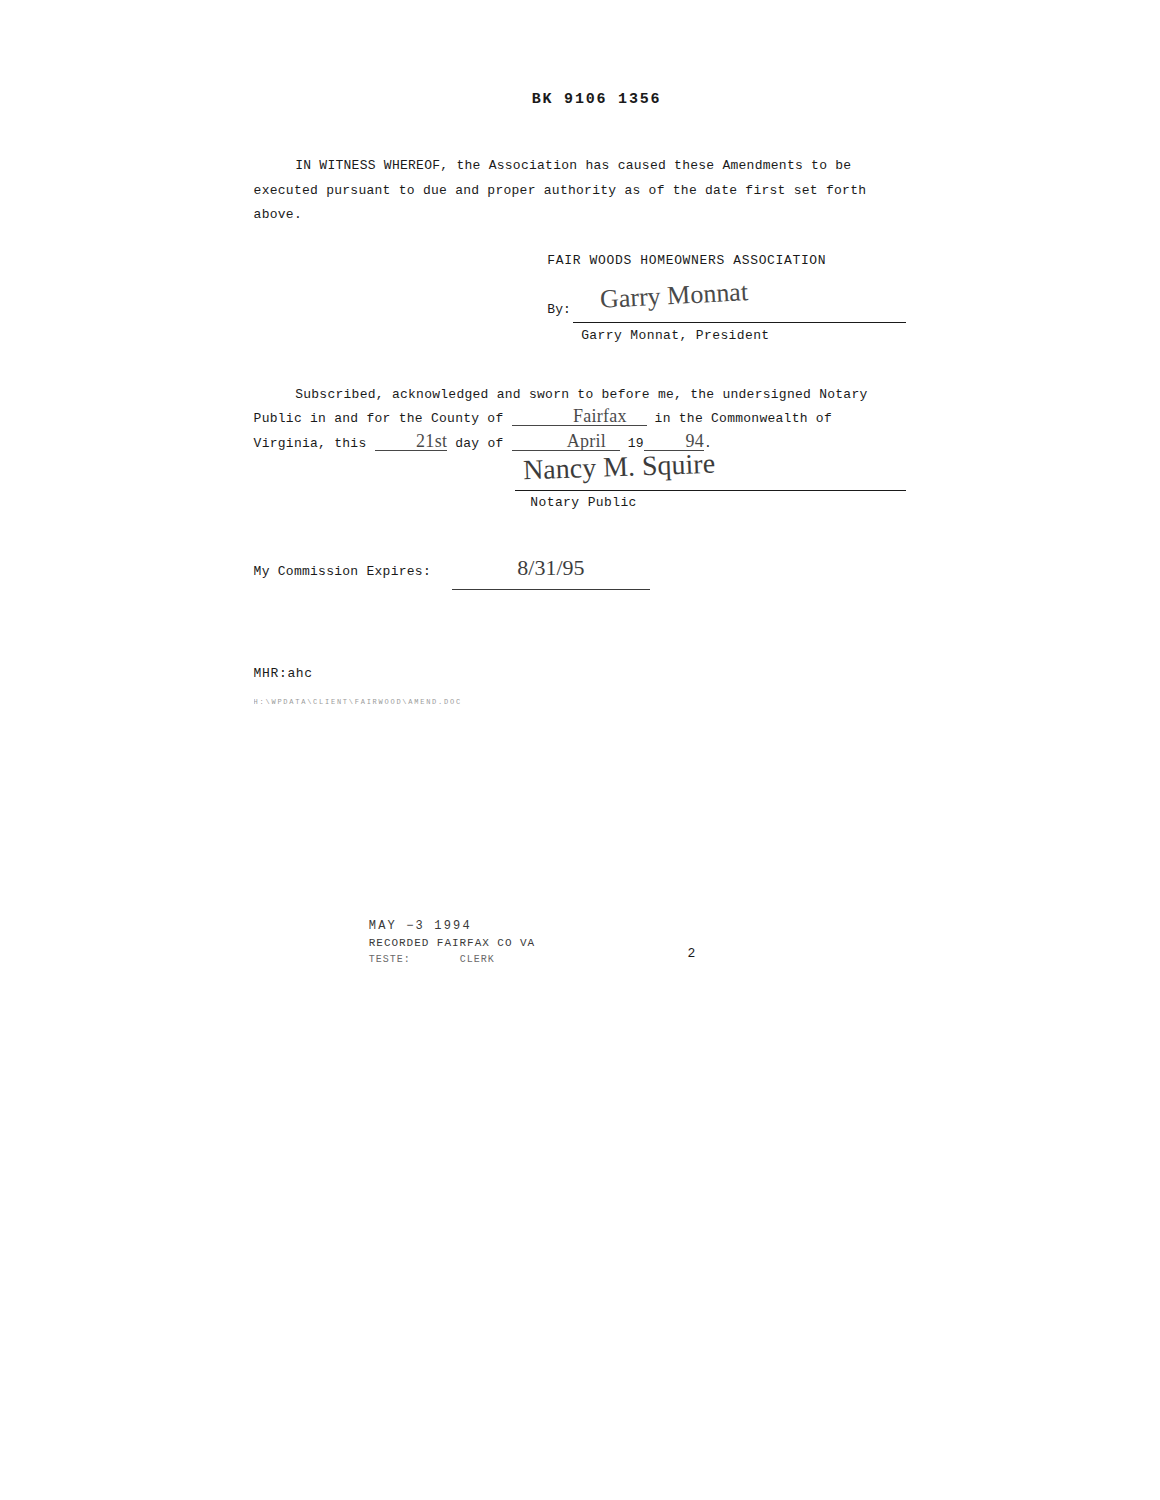BK 9106 1356
IN WITNESS WHEREOF, the Association has caused these Amendments to be executed pursuant to due and proper authority as of the date first set forth above.
FAIR WOODS HOMEOWNERS ASSOCIATION
By: Garry Monnat
Garry Monnat, President
Subscribed, acknowledged and sworn to before me, the undersigned Notary Public in and for the County of Fairfax in the Commonwealth of Virginia, this 21st day of April 1994.
Nancy M. Squire
Notary Public
My Commission Expires: 8/31/95
MHR:ahc
H:\WPDATA\CLIENT\FAIRWOOD\AMEND.DOC
MAY −3 1994
RECORDED FAIRFAX CO VA
TESTE: CLERK
2